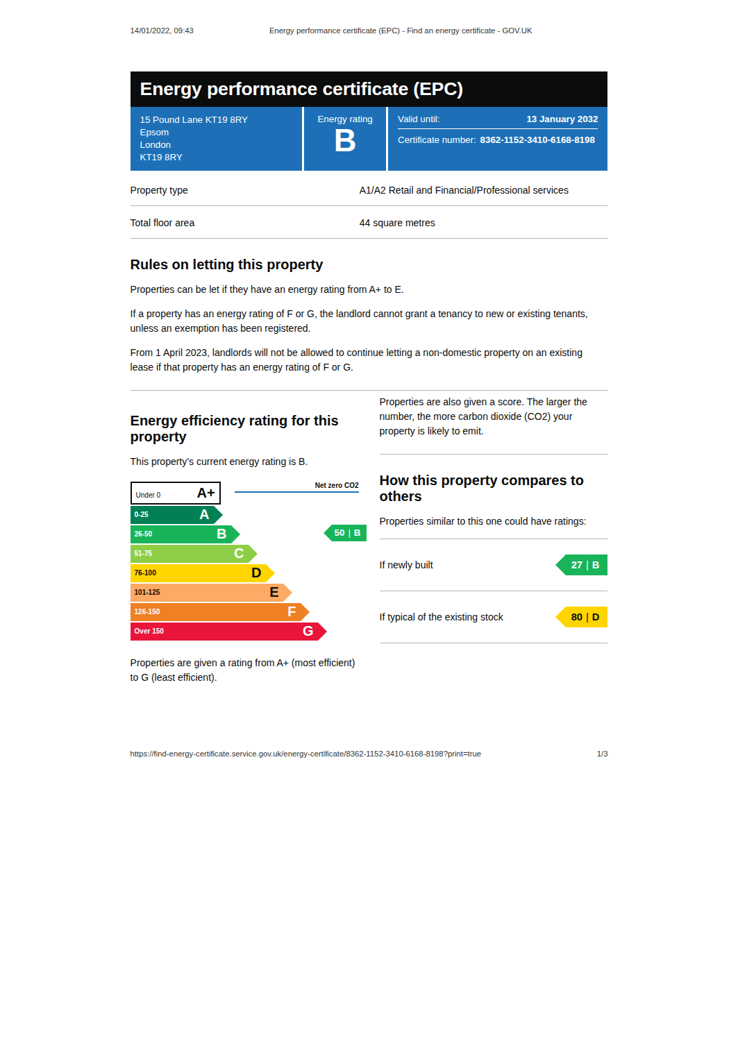14/01/2022, 09:43
Energy performance certificate (EPC) - Find an energy certificate - GOV.UK
Energy performance certificate (EPC)
15 Pound Lane KT19 8RY
Epsom
London
KT19 8RY
Energy rating
B
Valid until: 13 January 2032
Certificate number: 8362-1152-3410-6168-8198
| Property type | A1/A2 Retail and Financial/Professional services |
| Total floor area | 44 square metres |
Rules on letting this property
Properties can be let if they have an energy rating from A+ to E.
If a property has an energy rating of F or G, the landlord cannot grant a tenancy to new or existing tenants, unless an exemption has been registered.
From 1 April 2023, landlords will not be allowed to continue letting a non-domestic property on an existing lease if that property has an energy rating of F or G.
Energy efficiency rating for this property
This property’s current energy rating is B.
Net zero CO2
Under 0 A+
0-25 A
26-50 B
51-75 C
76-100 D
101-125 E
126-150 F
Over 150 G
50|B
Properties are given a rating from A+ (most efficient) to G (least efficient).
Properties are also given a score. The larger the number, the more carbon dioxide (CO2) your property is likely to emit.
How this property compares to others
Properties similar to this one could have ratings:
If newly built 27|B
If typical of the existing stock 80|D
https://find-energy-certificate.service.gov.uk/energy-certificate/8362-1152-3410-6168-8198?print=true
1/3